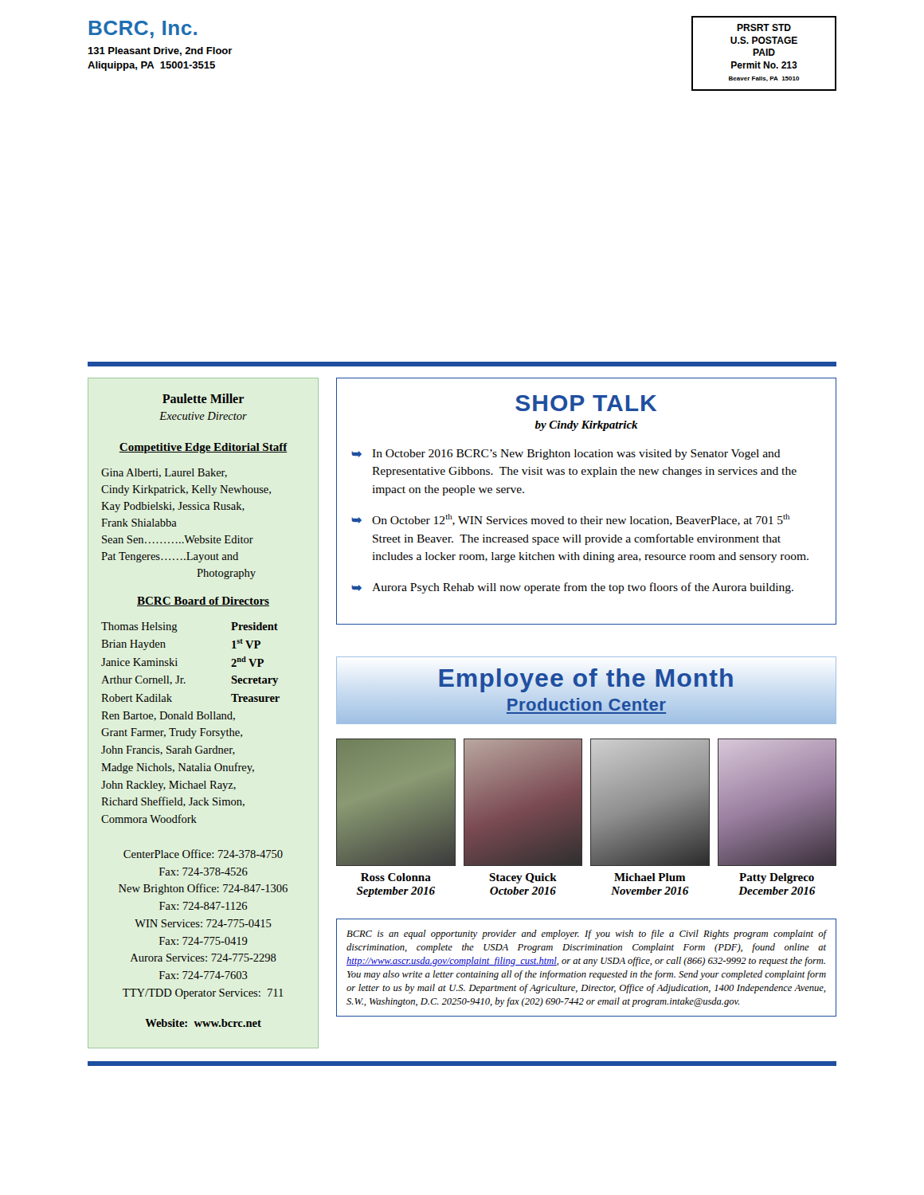BCRC, Inc.
131 Pleasant Drive, 2nd Floor
Aliquippa, PA 15001-3515
PRSRT STD
U.S. POSTAGE
PAID
Permit No. 213
Beaver Falls, PA 15010
Paulette Miller
Executive Director
Competitive Edge Editorial Staff
Gina Alberti, Laurel Baker,
Cindy Kirkpatrick, Kelly Newhouse,
Kay Podbielski, Jessica Rusak,
Frank Shialabba
Sean Sen………..Website Editor
Pat Tengeres…….Layout and
Photography
BCRC Board of Directors
| Thomas Helsing | President |
| Brian Hayden | 1 st VP |
| Janice Kaminski | 2 nd VP |
| Arthur Cornell, Jr. | Secretary |
| Robert Kadilak | Treasurer |
Ren Bartoe, Donald Bolland,
Grant Farmer, Trudy Forsythe,
John Francis, Sarah Gardner,
Madge Nichols, Natalia Onufrey,
John Rackley, Michael Rayz,
Richard Sheffield, Jack Simon,
Commora Woodfork
CenterPlace Office: 724-378-4750
Fax: 724-378-4526
New Brighton Office: 724-847-1306
Fax: 724-847-1126
WIN Services: 724-775-0415
Fax: 724-775-0419
Aurora Services: 724-775-2298
Fax: 724-774-7603
TTY/TDD Operator Services: 711
Website: www.bcrc.net
SHOP TALK
by Cindy Kirkpatrick
➥
In October 2016 BCRC’s New Brighton location was visited by Senator Vogel and Representative Gibbons. The visit was to explain the new changes in services and the impact on the people we serve.
➥
On October 12th, WIN Services moved to their new location, BeaverPlace, at 701 5th Street in Beaver. The increased space will provide a comfortable environment that includes a locker room, large kitchen with dining area, resource room and sensory room.
➥
Aurora Psych Rehab will now operate from the top two floors of the Aurora building.
Employee of the Month
Production Center
Ross Colonna
September 2016
Stacey Quick
October 2016
Michael Plum
November 2016
Patty Delgreco
December 2016
BCRC is an equal opportunity provider and employer. If you wish to file a Civil Rights program complaint of discrimination, complete the USDA Program Discrimination Complaint Form (PDF), found online at http://www.ascr.usda.gov/complaint_filing_cust.html, or at any USDA office, or call (866) 632-9992 to request the form. You may also write a letter containing all of the information requested in the form. Send your completed complaint form or letter to us by mail at U.S. Department of Agriculture, Director, Office of Adjudication, 1400 Independence Avenue, S.W., Washington, D.C. 20250-9410, by fax (202) 690-7442 or email at program.intake@usda.gov.